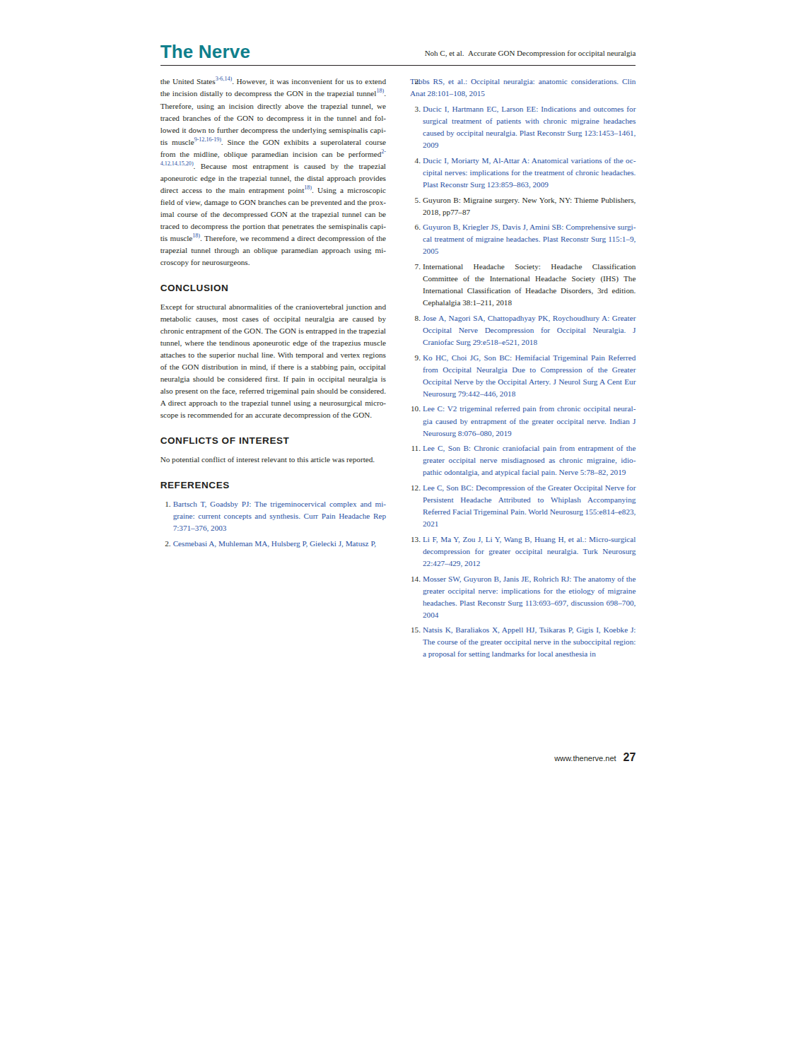The Nerve
Noh C, et al. Accurate GON Decompression for occipital neuralgia
the United States3-6,14). However, it was inconvenient for us to extend the incision distally to decompress the GON in the trapezial tunnel18). Therefore, using an incision directly above the trapezial tunnel, we traced branches of the GON to decompress it in the tunnel and followed it down to further decompress the underlying semispinalis capitis muscle9-12,16-19). Since the GON exhibits a superolateral course from the midline, oblique paramedian incision can be performed2-4,12,14,15,20). Because most entrapment is caused by the trapezial aponeurotic edge in the trapezial tunnel, the distal approach provides direct access to the main entrapment point18). Using a microscopic field of view, damage to GON branches can be prevented and the proximal course of the decompressed GON at the trapezial tunnel can be traced to decompress the portion that penetrates the semispinalis capitis muscle18). Therefore, we recommend a direct decompression of the trapezial tunnel through an oblique paramedian approach using microscopy for neurosurgeons.
CONCLUSION
Except for structural abnormalities of the craniovertebral junction and metabolic causes, most cases of occipital neuralgia are caused by chronic entrapment of the GON. The GON is entrapped in the trapezial tunnel, where the tendinous aponeurotic edge of the trapezius muscle attaches to the superior nuchal line. With temporal and vertex regions of the GON distribution in mind, if there is a stabbing pain, occipital neuralgia should be considered first. If pain in occipital neuralgia is also present on the face, referred trigeminal pain should be considered. A direct approach to the trapezial tunnel using a neurosurgical microscope is recommended for an accurate decompression of the GON.
CONFLICTS OF INTEREST
No potential conflict of interest relevant to this article was reported.
REFERENCES
Bartsch T, Goadsby PJ: The trigeminocervical complex and migraine: current concepts and synthesis. Curr Pain Headache Rep 7:371–376, 2003
Cesmebasi A, Muhleman MA, Hulsberg P, Gielecki J, Matusz P,
Tubbs RS, et al.: Occipital neuralgia: anatomic considerations. Clin Anat 28:101–108, 2015
Ducic I, Hartmann EC, Larson EE: Indications and outcomes for surgical treatment of patients with chronic migraine headaches caused by occipital neuralgia. Plast Reconstr Surg 123:1453–1461, 2009
Ducic I, Moriarty M, Al-Attar A: Anatomical variations of the occipital nerves: implications for the treatment of chronic headaches. Plast Reconstr Surg 123:859–863, 2009
Guyuron B: Migraine surgery. New York, NY: Thieme Publishers, 2018, pp77–87
Guyuron B, Kriegler JS, Davis J, Amini SB: Comprehensive surgical treatment of migraine headaches. Plast Reconstr Surg 115:1–9, 2005
International Headache Society: Headache Classification Committee of the International Headache Society (IHS) The International Classification of Headache Disorders, 3rd edition. Cephalalgia 38:1–211, 2018
Jose A, Nagori SA, Chattopadhyay PK, Roychoudhury A: Greater Occipital Nerve Decompression for Occipital Neuralgia. J Craniofac Surg 29:e518–e521, 2018
Ko HC, Choi JG, Son BC: Hemifacial Trigeminal Pain Referred from Occipital Neuralgia Due to Compression of the Greater Occipital Nerve by the Occipital Artery. J Neurol Surg A Cent Eur Neurosurg 79:442–446, 2018
Lee C: V2 trigeminal referred pain from chronic occipital neuralgia caused by entrapment of the greater occipital nerve. Indian J Neurosurg 8:076–080, 2019
Lee C, Son B: Chronic craniofacial pain from entrapment of the greater occipital nerve misdiagnosed as chronic migraine, idiopathic odontalgia, and atypical facial pain. Nerve 5:78–82, 2019
Lee C, Son BC: Decompression of the Greater Occipital Nerve for Persistent Headache Attributed to Whiplash Accompanying Referred Facial Trigeminal Pain. World Neurosurg 155:e814–e823, 2021
Li F, Ma Y, Zou J, Li Y, Wang B, Huang H, et al.: Micro-surgical decompression for greater occipital neuralgia. Turk Neurosurg 22:427–429, 2012
Mosser SW, Guyuron B, Janis JE, Rohrich RJ: The anatomy of the greater occipital nerve: implications for the etiology of migraine headaches. Plast Reconstr Surg 113:693–697, discussion 698–700, 2004
Natsis K, Baraliakos X, Appell HJ, Tsikaras P, Gigis I, Koebke J: The course of the greater occipital nerve in the suboccipital region: a proposal for setting landmarks for local anesthesia in
www.thenerve.net 27